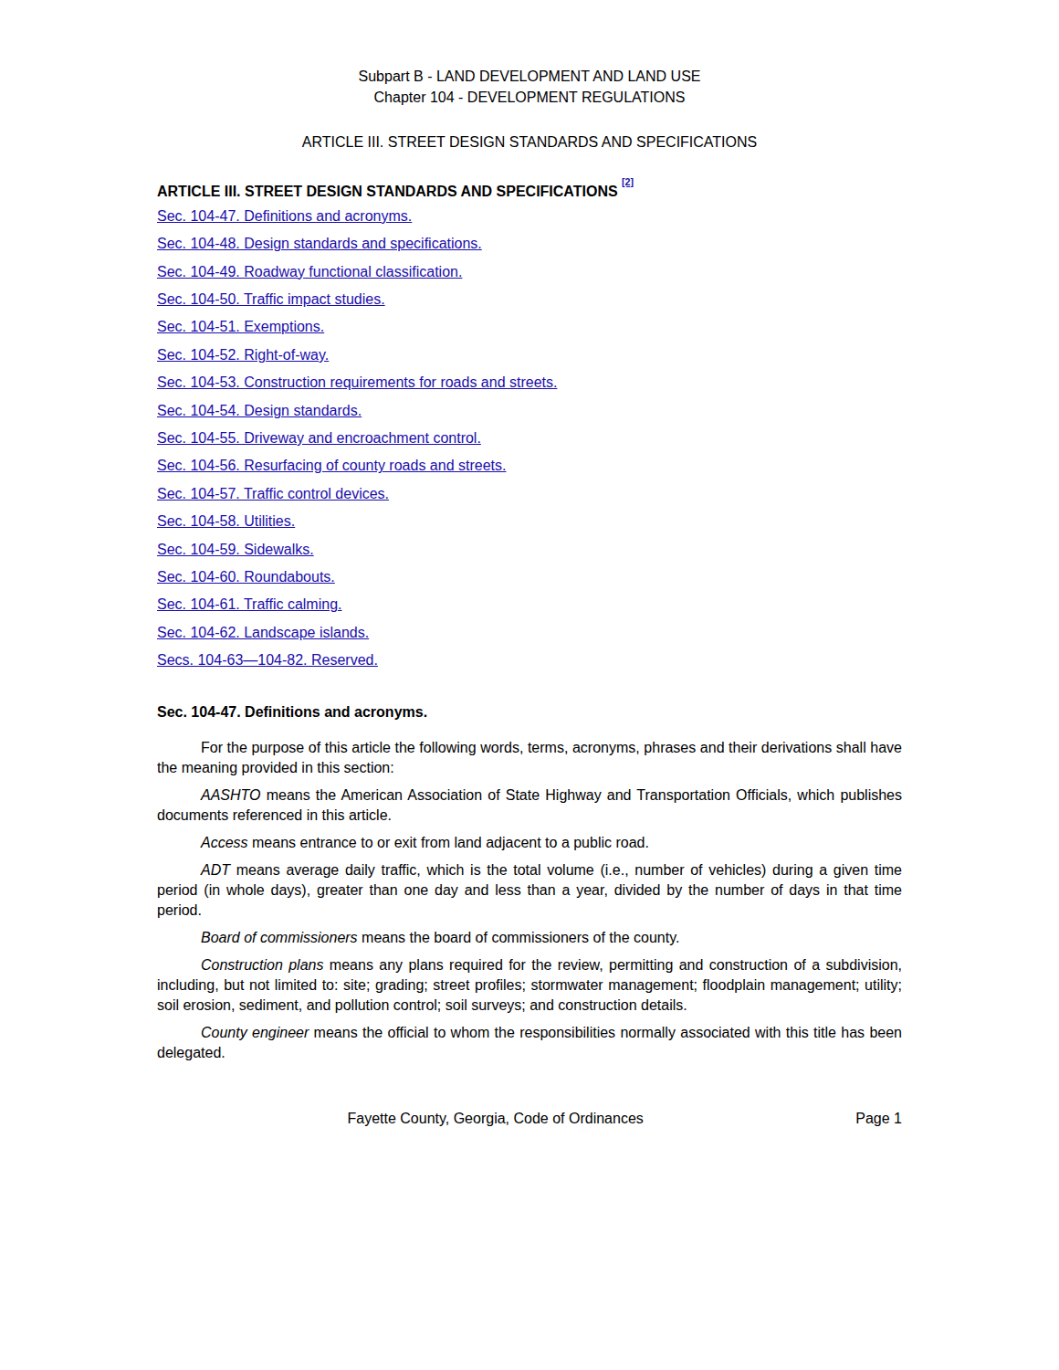Subpart B - LAND DEVELOPMENT AND LAND USE
Chapter 104 - DEVELOPMENT REGULATIONS
ARTICLE III. STREET DESIGN STANDARDS AND SPECIFICATIONS
ARTICLE III. STREET DESIGN STANDARDS AND SPECIFICATIONS [2]
Sec. 104-47. Definitions and acronyms.
Sec. 104-48. Design standards and specifications.
Sec. 104-49. Roadway functional classification.
Sec. 104-50. Traffic impact studies.
Sec. 104-51. Exemptions.
Sec. 104-52. Right-of-way.
Sec. 104-53. Construction requirements for roads and streets.
Sec. 104-54. Design standards.
Sec. 104-55. Driveway and encroachment control.
Sec. 104-56. Resurfacing of county roads and streets.
Sec. 104-57. Traffic control devices.
Sec. 104-58. Utilities.
Sec. 104-59. Sidewalks.
Sec. 104-60. Roundabouts.
Sec. 104-61. Traffic calming.
Sec. 104-62. Landscape islands.
Secs. 104-63—104-82. Reserved.
Sec. 104-47. Definitions and acronyms.
For the purpose of this article the following words, terms, acronyms, phrases and their derivations shall have the meaning provided in this section:
AASHTO means the American Association of State Highway and Transportation Officials, which publishes documents referenced in this article.
Access means entrance to or exit from land adjacent to a public road.
ADT means average daily traffic, which is the total volume (i.e., number of vehicles) during a given time period (in whole days), greater than one day and less than a year, divided by the number of days in that time period.
Board of commissioners means the board of commissioners of the county.
Construction plans means any plans required for the review, permitting and construction of a subdivision, including, but not limited to: site; grading; street profiles; stormwater management; floodplain management; utility; soil erosion, sediment, and pollution control; soil surveys; and construction details.
County engineer means the official to whom the responsibilities normally associated with this title has been delegated.
Fayette County, Georgia, Code of Ordinances
Page 1